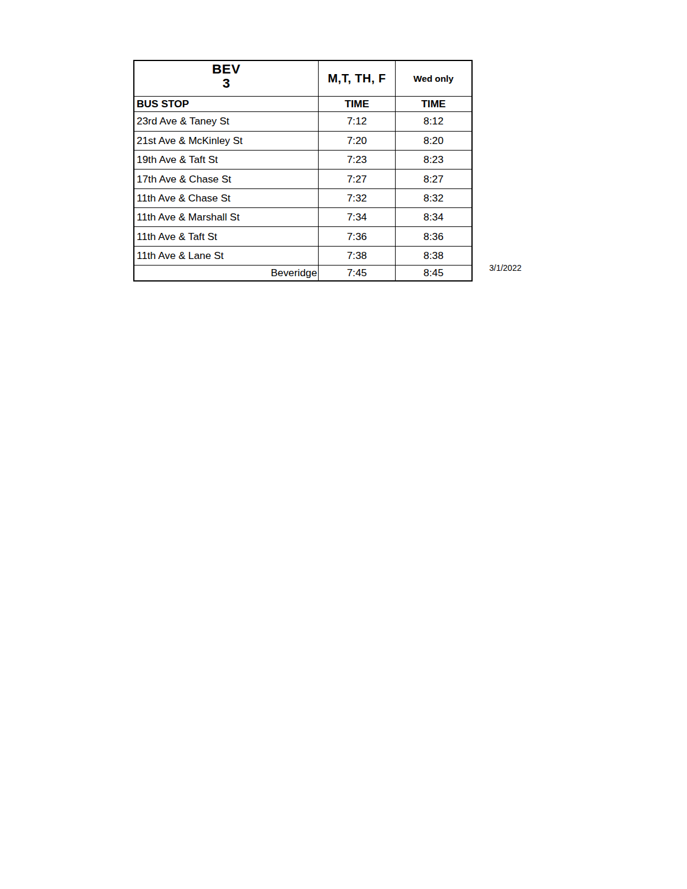| BEV 3 | M,T, TH, F | Wed only |
| BUS STOP | TIME | TIME |
| 23rd Ave & Taney St | 7:12 | 8:12 |
| 21st Ave & McKinley St | 7:20 | 8:20 |
| 19th Ave & Taft St | 7:23 | 8:23 |
| 17th Ave & Chase St | 7:27 | 8:27 |
| 11th Ave & Chase St | 7:32 | 8:32 |
| 11th Ave & Marshall St | 7:34 | 8:34 |
| 11th Ave & Taft St | 7:36 | 8:36 |
| 11th Ave & Lane St | 7:38 | 8:38 |
| Beveridge | 7:45 | 8:45 |
3/1/2022